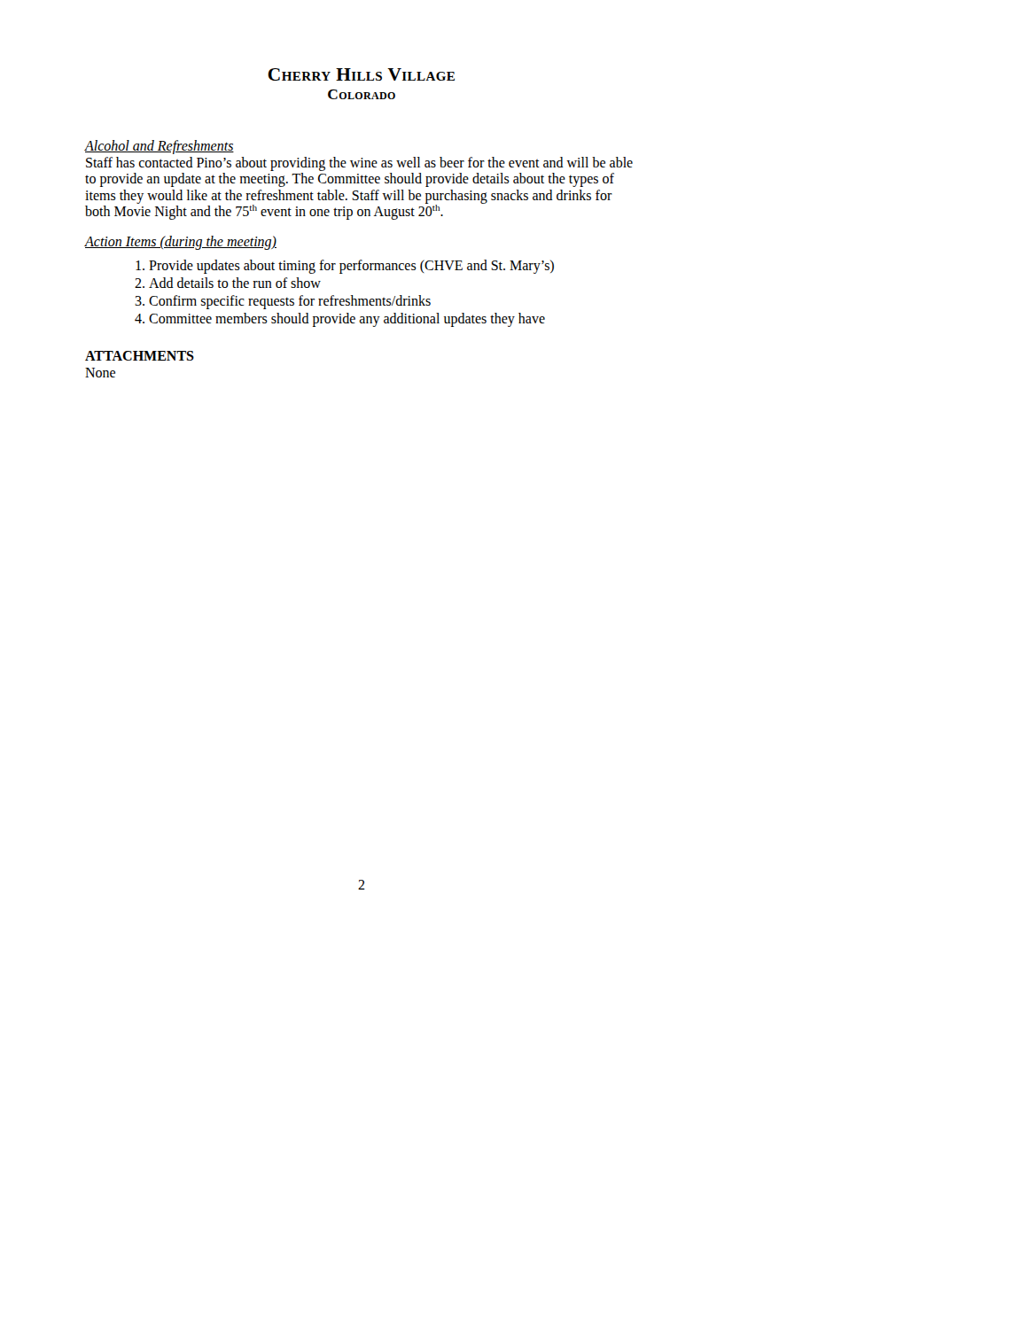Cherry Hills Village
Colorado
Alcohol and Refreshments
Staff has contacted Pino’s about providing the wine as well as beer for the event and will be able to provide an update at the meeting. The Committee should provide details about the types of items they would like at the refreshment table. Staff will be purchasing snacks and drinks for both Movie Night and the 75th event in one trip on August 20th.
Action Items (during the meeting)
Provide updates about timing for performances (CHVE and St. Mary’s)
Add details to the run of show
Confirm specific requests for refreshments/drinks
Committee members should provide any additional updates they have
ATTACHMENTS
None
2